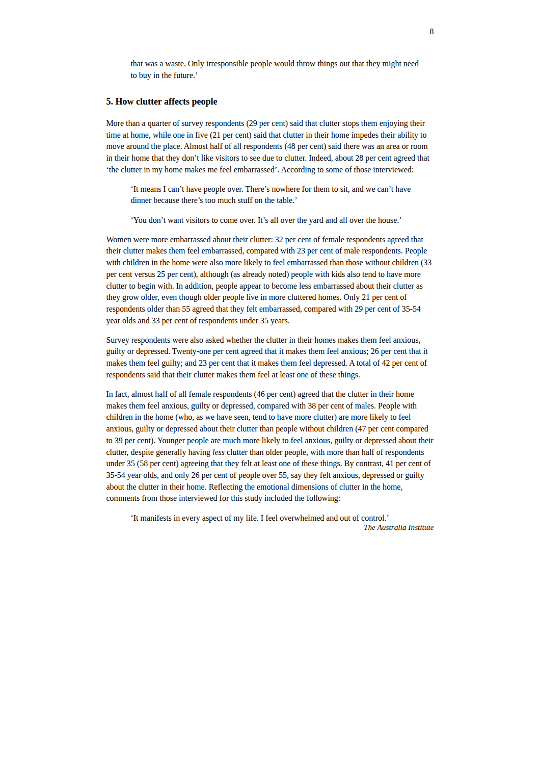8
that was a waste. Only irresponsible people would throw things out that they might need to buy in the future.’
5. How clutter affects people
More than a quarter of survey respondents (29 per cent) said that clutter stops them enjoying their time at home, while one in five (21 per cent) said that clutter in their home impedes their ability to move around the place. Almost half of all respondents (48 per cent) said there was an area or room in their home that they don’t like visitors to see due to clutter. Indeed, about 28 per cent agreed that ‘the clutter in my home makes me feel embarrassed’. According to some of those interviewed:
‘It means I can’t have people over. There’s nowhere for them to sit, and we can’t have dinner because there’s too much stuff on the table.’
‘You don’t want visitors to come over. It’s all over the yard and all over the house.’
Women were more embarrassed about their clutter: 32 per cent of female respondents agreed that their clutter makes them feel embarrassed, compared with 23 per cent of male respondents. People with children in the home were also more likely to feel embarrassed than those without children (33 per cent versus 25 per cent), although (as already noted) people with kids also tend to have more clutter to begin with. In addition, people appear to become less embarrassed about their clutter as they grow older, even though older people live in more cluttered homes. Only 21 per cent of respondents older than 55 agreed that they felt embarrassed, compared with 29 per cent of 35-54 year olds and 33 per cent of respondents under 35 years.
Survey respondents were also asked whether the clutter in their homes makes them feel anxious, guilty or depressed. Twenty-one per cent agreed that it makes them feel anxious; 26 per cent that it makes them feel guilty; and 23 per cent that it makes them feel depressed. A total of 42 per cent of respondents said that their clutter makes them feel at least one of these things.
In fact, almost half of all female respondents (46 per cent) agreed that the clutter in their home makes them feel anxious, guilty or depressed, compared with 38 per cent of males. People with children in the home (who, as we have seen, tend to have more clutter) are more likely to feel anxious, guilty or depressed about their clutter than people without children (47 per cent compared to 39 per cent). Younger people are much more likely to feel anxious, guilty or depressed about their clutter, despite generally having less clutter than older people, with more than half of respondents under 35 (58 per cent) agreeing that they felt at least one of these things. By contrast, 41 per cent of 35-54 year olds, and only 26 per cent of people over 55, say they felt anxious, depressed or guilty about the clutter in their home. Reflecting the emotional dimensions of clutter in the home, comments from those interviewed for this study included the following:
‘It manifests in every aspect of my life. I feel overwhelmed and out of control.’
The Australia Institute